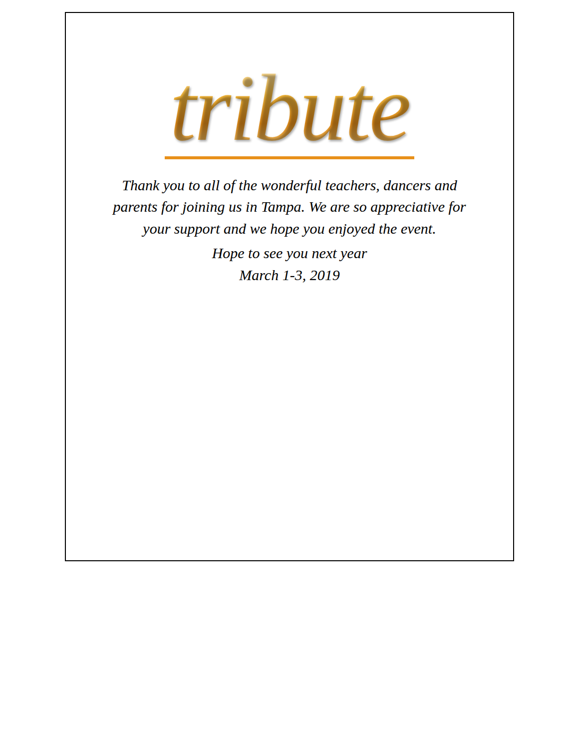tribute
Thank you to all of the wonderful teachers, dancers and parents for joining us in Tampa. We are so appreciative for your support and we hope you enjoyed the event.
Hope to see you next year
March 1-3, 2019